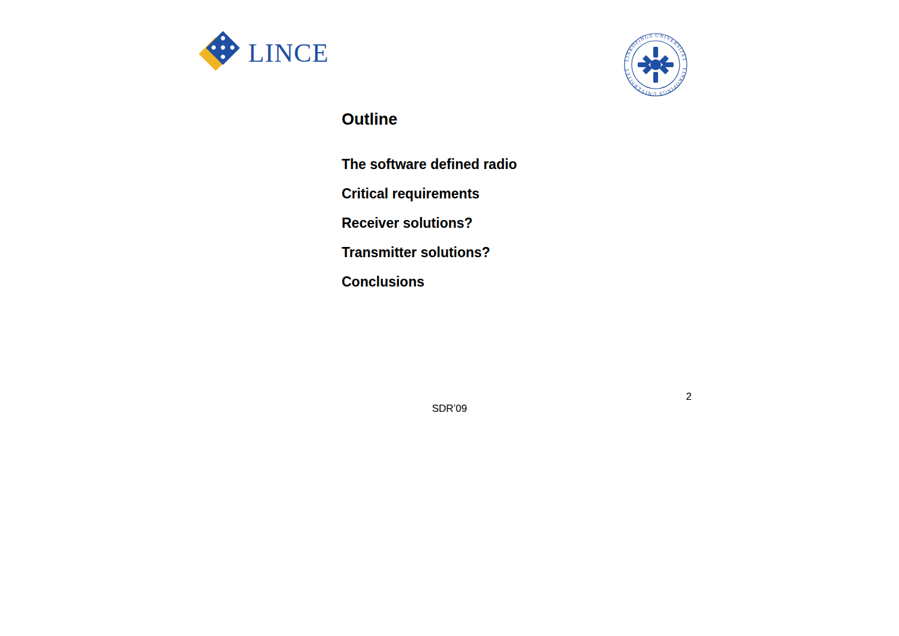LINCE
LINKÖPINGS UNIVERSITET LINKÖPINGS UNIVERSITET
Outline
The software defined radio
Critical requirements
Receiver solutions?
Transmitter solutions?
Conclusions
SDR’09
2